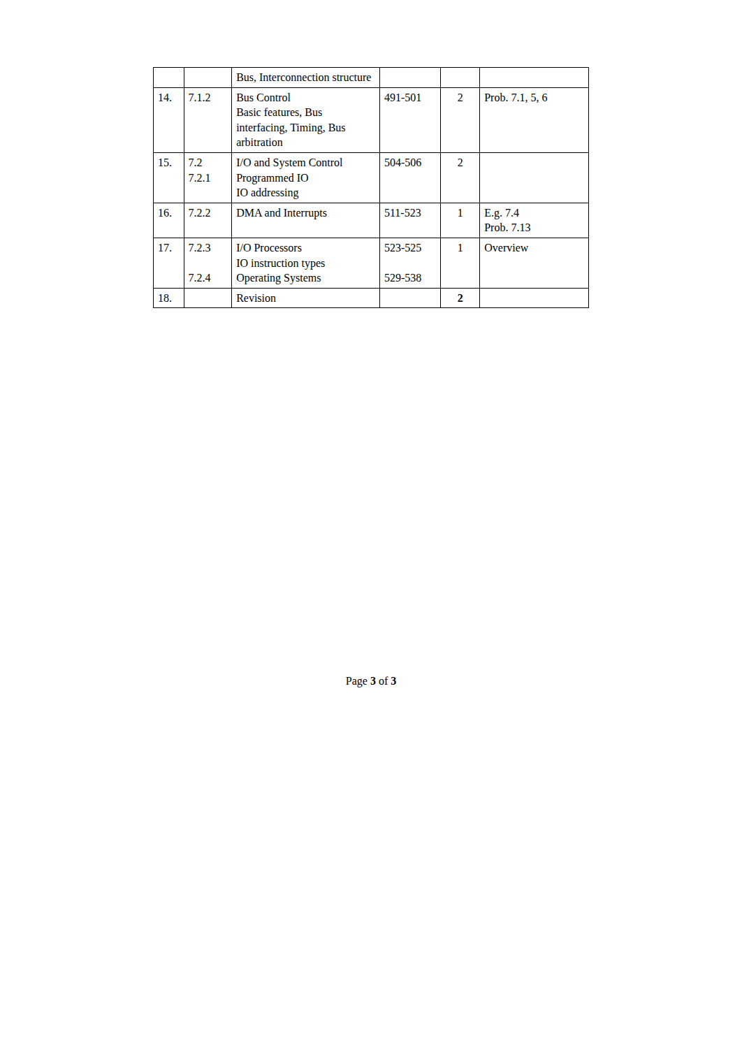| | | Bus, Interconnection structure | | | |
| 14. | 7.1.2 | Bus Control Basic features, Bus interfacing, Timing, Bus arbitration | 491-501 | 2 | Prob. 7.1, 5, 6 |
| 15. | 7.2 7.2.1 | I/O and System Control Programmed IO IO addressing | 504-506 | 2 | |
| 16. | 7.2.2 | DMA and Interrupts | 511-523 | 1 | E.g. 7.4 Prob. 7.13 |
| 17. | 7.2.3 7.2.4 | I/O Processors IO instruction types Operating Systems | 523-525 529-538 | 1 | Overview |
| 18. | | Revision | | 2 | |
Page 3 of 3